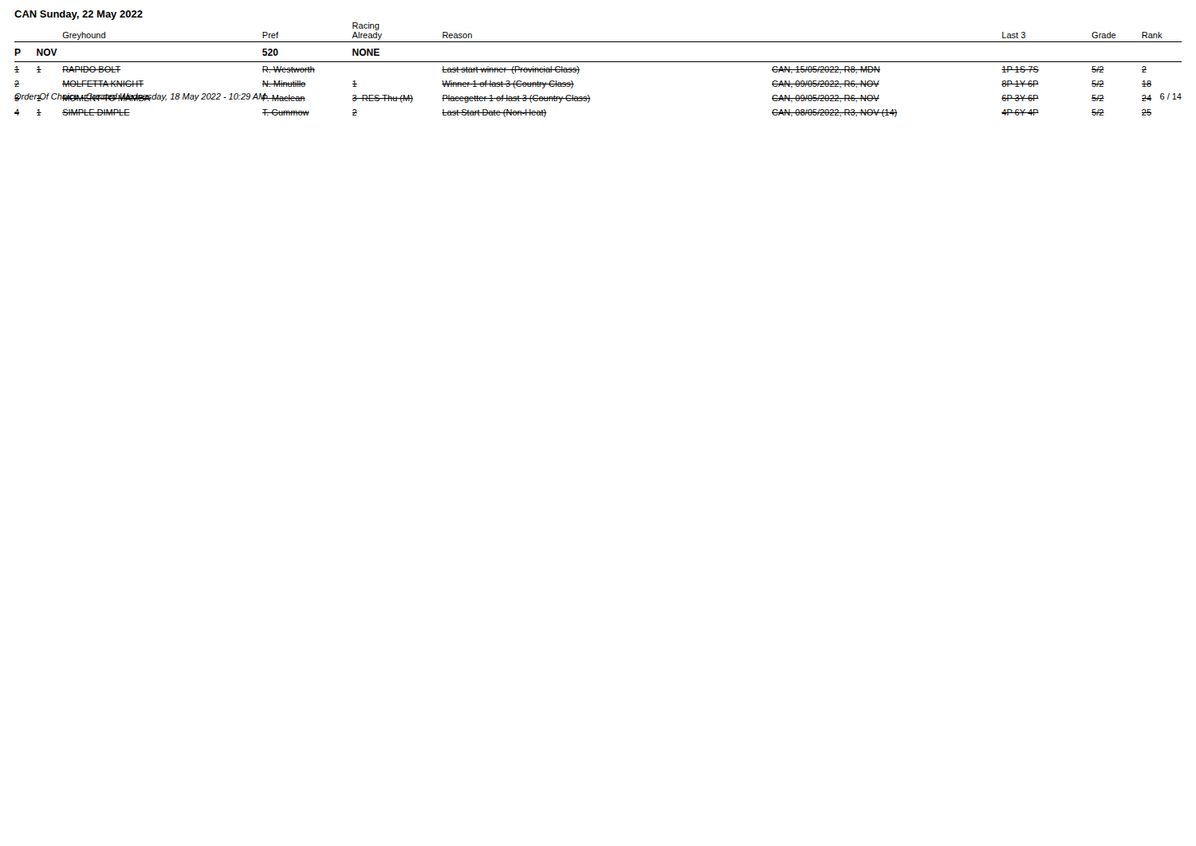CAN Sunday, 22 May 2022
| | | Greyhound | Pref | Racing Already | Reason | | Last 3 | Grade | Rank |
| --- | --- | --- | --- | --- | --- | --- | --- | --- | --- |
| P | NOV | 520 | NONE |
| 1 | 1 | RAPIDO BOLT | R. Westworth | | Last start winner (Provincial Class) | CAN, 15/05/2022, R8, MDN | 1P 1S 7S | 5/2 | 2 |
| 2 | | MOLFETTA KNIGHT | N. Minutillo | 1 | Winner 1 of last 3 (Country Class) | CAN, 09/05/2022, R6, NOV | 8P 1Y 6P | 5/2 | 18 |
| 3 | 1 | MOMENT TO MAMBA | P. Maclean | 3 RES Thu (M) | Placegetter 1 of last 3 (Country Class) | CAN, 09/05/2022, R6, NOV | 6P 3Y 6P | 5/2 | 24 |
| 4 | 1 | SIMPLE DIMPLE | T. Gummow | 2 | Last Start Date (Non-Heat) | CAN, 08/05/2022, R3, NOV (14) | 4P 6Y 4P | 5/2 | 25 |
6 / 14 Order Of Choice - Created Wednesday, 18 May 2022 - 10:29 AM